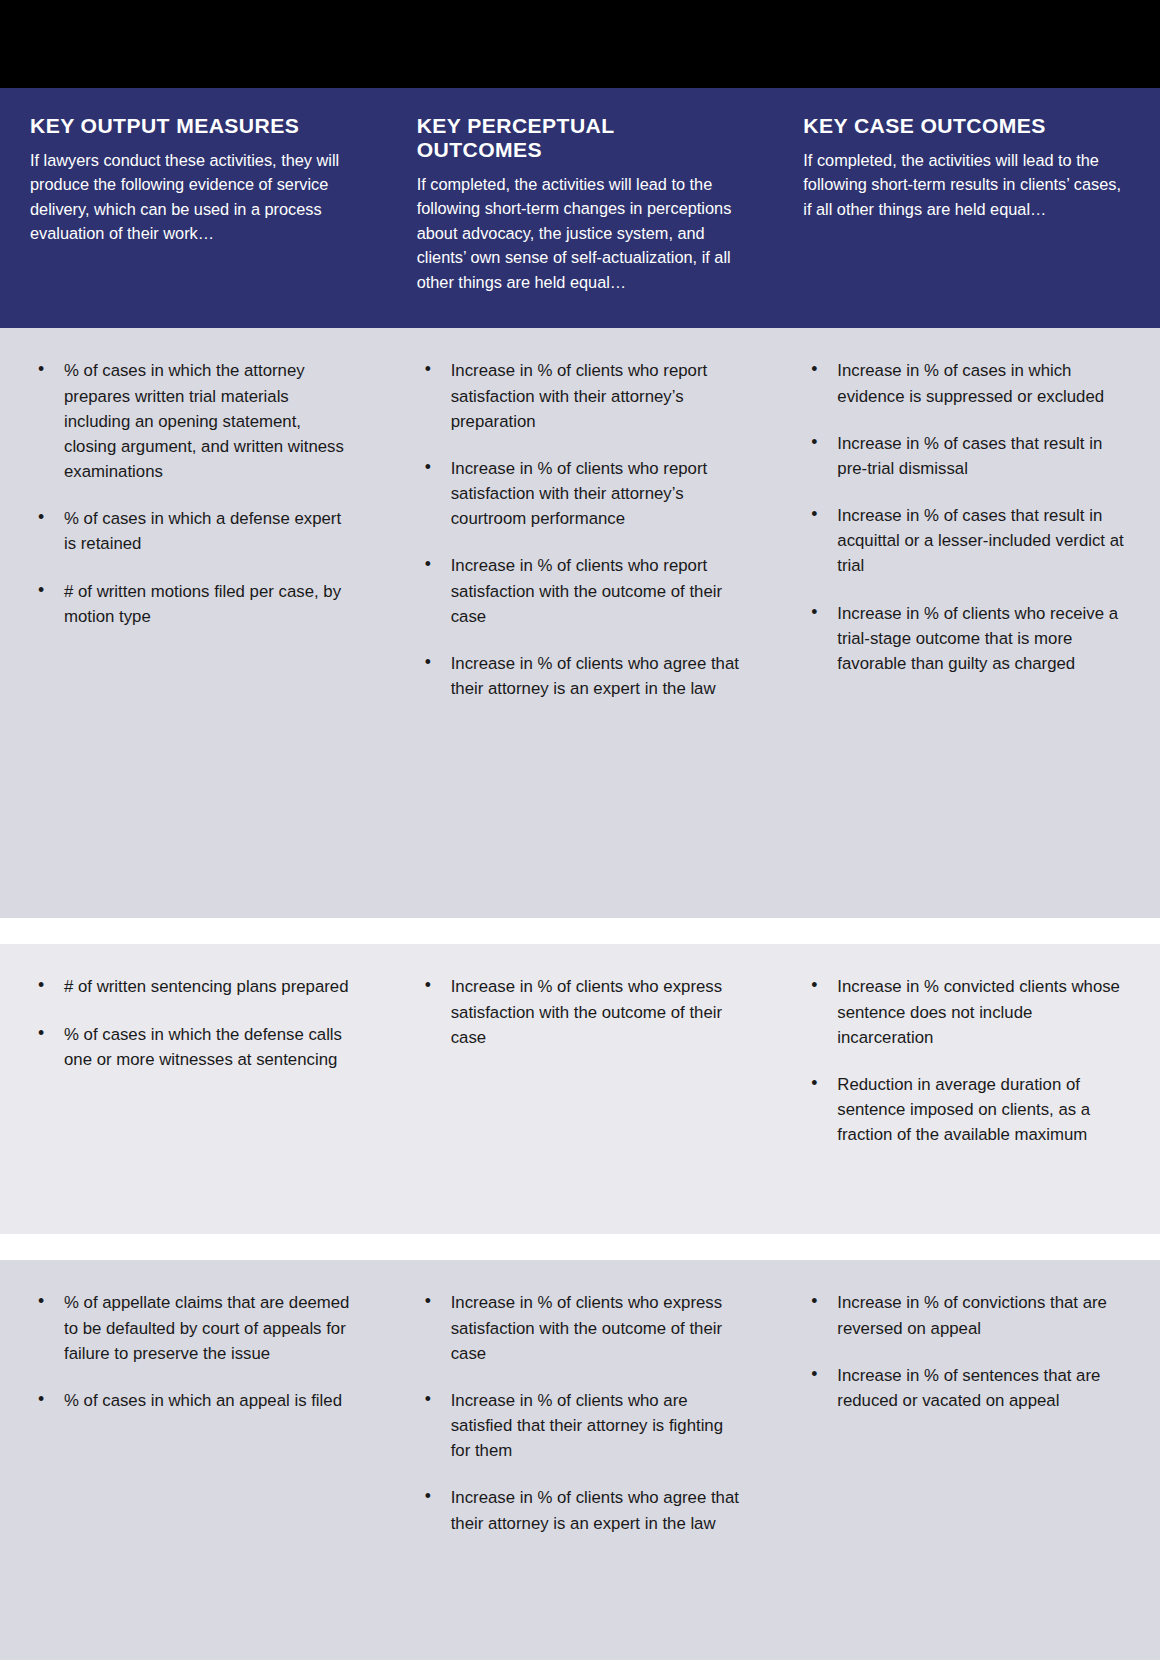| Key Output Measures If lawyers conduct these activities, they will produce the following evidence of service delivery, which can be used in a process evaluation of their work… | Key Perceptual Outcomes If completed, the activities will lead to the following short-term changes in perceptions about advocacy, the justice system, and clients’ own sense of self-actualization, if all other things are held equal… | Key Case Outcomes If completed, the activities will lead to the following short-term results in clients’ cases, if all other things are held equal… |
| --- | --- | --- |
| % of cases in which the attorney prepares written trial materials including an opening statement, closing argument, and written witness examinations % of cases in which a defense expert is retained # of written motions filed per case, by motion type | Increase in % of clients who report satisfaction with their attorney’s preparation Increase in % of clients who report satisfaction with their attorney’s courtroom performance Increase in % of clients who report satisfaction with the outcome of their case Increase in % of clients who agree that their attorney is an expert in the law | Increase in % of cases in which evidence is suppressed or excluded Increase in % of cases that result in pre-trial dismissal Increase in % of cases that result in acquittal or a lesser-included verdict at trial Increase in % of clients who receive a trial-stage outcome that is more favorable than guilty as charged |
| # of written sentencing plans prepared % of cases in which the defense calls one or more witnesses at sentencing | Increase in % of clients who express satisfaction with the outcome of their case | Increase in % convicted clients whose sentence does not include incarceration Reduction in average duration of sentence imposed on clients, as a fraction of the available maximum |
| % of appellate claims that are deemed to be defaulted by court of appeals for failure to preserve the issue % of cases in which an appeal is filed | Increase in % of clients who express satisfaction with the outcome of their case Increase in % of clients who are satisfied that their attorney is fighting for them Increase in % of clients who agree that their attorney is an expert in the law | Increase in % of convictions that are reversed on appeal Increase in % of sentences that are reduced or vacated on appeal |